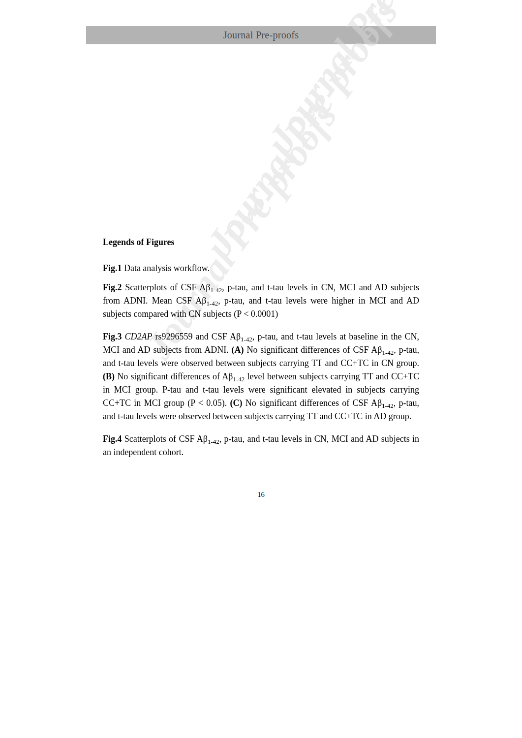Journal Pre-proofs
Journal Pre-proofs Journal Pre-proofs Journal Pre-proofs
Legends of Figures
Fig.1 Data analysis workflow.
Fig.2 Scatterplots of CSF Aβ1-42, p-tau, and t-tau levels in CN, MCI and AD subjects from ADNI. Mean CSF Aβ1-42, p-tau, and t-tau levels were higher in MCI and AD subjects compared with CN subjects (P < 0.0001)
Fig.3 CD2AP rs9296559 and CSF Aβ1-42, p-tau, and t-tau levels at baseline in the CN, MCI and AD subjects from ADNI. (A) No significant differences of CSF Aβ1-42, p-tau, and t-tau levels were observed between subjects carrying TT and CC+TC in CN group. (B) No significant differences of Aβ1-42 level between subjects carrying TT and CC+TC in MCI group. P-tau and t-tau levels were significant elevated in subjects carrying CC+TC in MCI group (P < 0.05). (C) No significant differences of CSF Aβ1-42, p-tau, and t-tau levels were observed between subjects carrying TT and CC+TC in AD group.
Fig.4 Scatterplots of CSF Aβ1-42, p-tau, and t-tau levels in CN, MCI and AD subjects in an independent cohort.
16